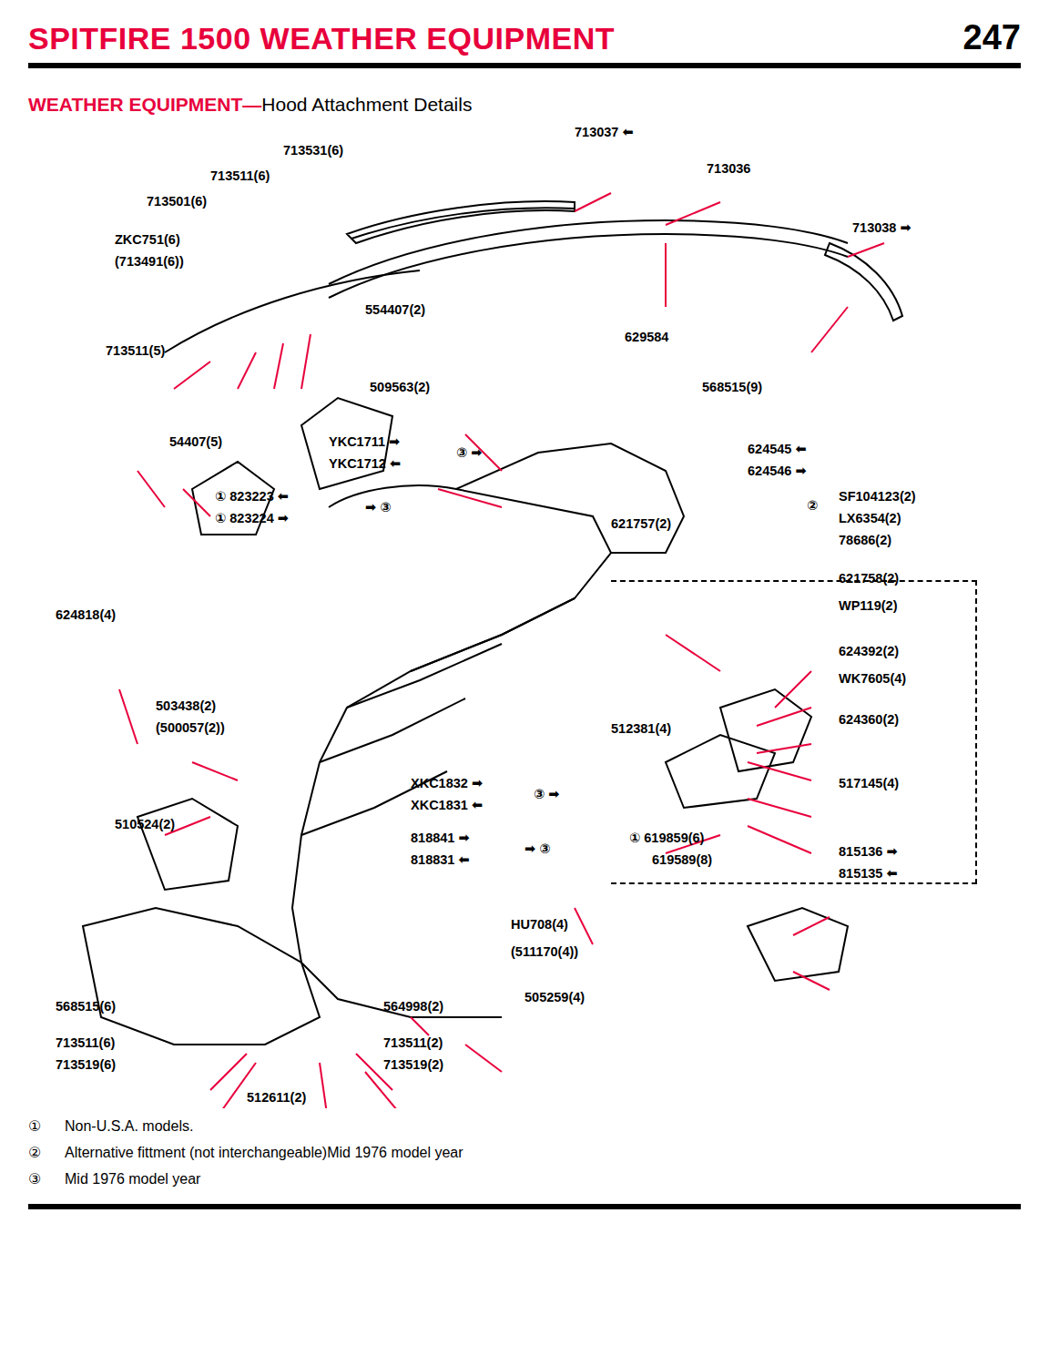SPITFIRE 1500 WEATHER EQUIPMENT
247
WEATHER EQUIPMENT—Hood Attachment Details
713037 ⬅
713036
713038 ➡
629584
568515(9)
713531(6)
713511(6)
713501(6)
ZKC751(6)
(713491(6))
713511(5)
54407(5)
554407(2)
509563(2)
YKC1711 ➡
YKC1712 ⬅
③ ➡
① 823223 ⬅
① 823224 ➡
➡ ③
624818(4)
503438(2)
(500057(2))
510524(2)
624545 ⬅
624546 ➡
②
SF104123(2)
LX6354(2)
78686(2)
621757(2)
621758(2)
WP119(2)
624392(2)
WK7605(4)
624360(2)
512381(4)
XKC1832 ➡
XKC1831 ⬅
③ ➡
818841 ➡
818831 ⬅
➡ ③
① 619859(6)
619589(8)
517145(4)
815136 ➡
815135 ⬅
HU708(4)
(511170(4))
505259(4)
568515(6)
713511(6)
713519(6)
512611(2)
564998(2)
713511(2)
713519(2)
① Non-U.S.A. models.
② Alternative fittment (not interchangeable)Mid 1976 model year
③ Mid 1976 model year